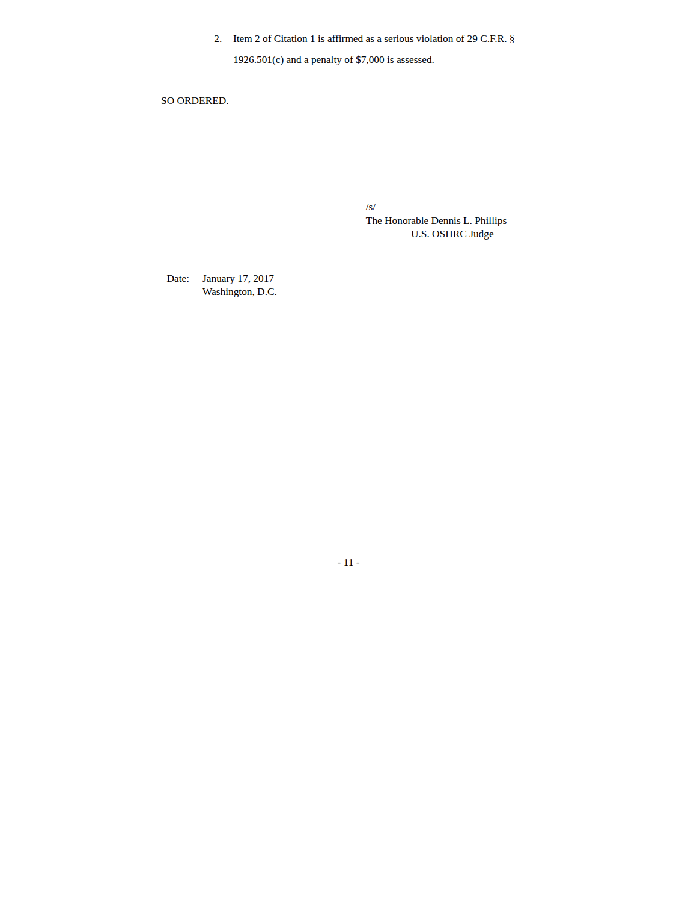Item 2 of Citation 1 is affirmed as a serious violation of 29 C.F.R. § 1926.501(c) and a penalty of $7,000 is assessed.
SO ORDERED.
/s/ The Honorable Dennis L. Phillips U.S. OSHRC Judge
Date: January 17, 2017
Washington, D.C.
- 11 -